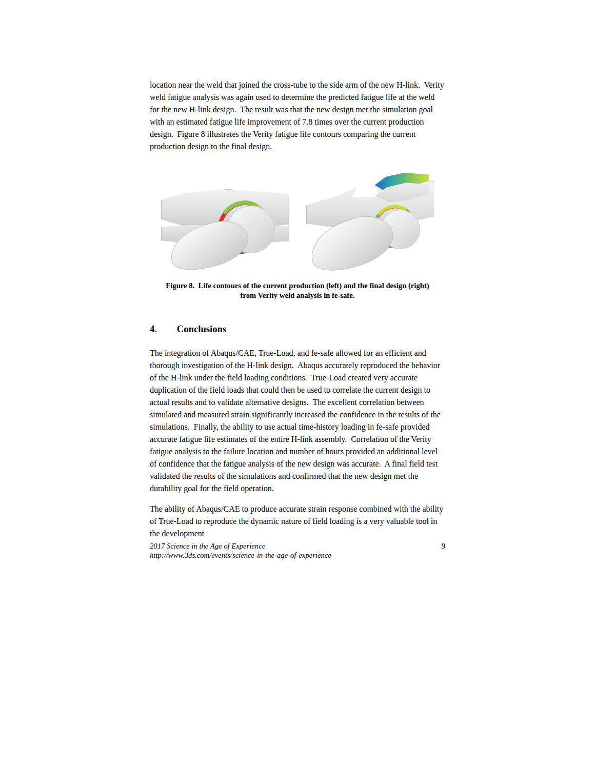location near the weld that joined the cross-tube to the side arm of the new H-link. Verity weld fatigue analysis was again used to determine the predicted fatigue life at the weld for the new H-link design. The result was that the new design met the simulation goal with an estimated fatigue life improvement of 7.8 times over the current production design. Figure 8 illustrates the Verity fatigue life contours comparing the current production design to the final design.
Figure 8. Life contours of the current production (left) and the final design (right)
from Verity weld analysis in fe-safe.
4. Conclusions
The integration of Abaqus/CAE, True-Load, and fe-safe allowed for an efficient and thorough investigation of the H-link design. Abaqus accurately reproduced the behavior of the H-link under the field loading conditions. True-Load created very accurate duplication of the field loads that could then be used to correlate the current design to actual results and to validate alternative designs. The excellent correlation between simulated and measured strain significantly increased the confidence in the results of the simulations. Finally, the ability to use actual time-history loading in fe-safe provided accurate fatigue life estimates of the entire H-link assembly. Correlation of the Verity fatigue analysis to the failure location and number of hours provided an additional level of confidence that the fatigue analysis of the new design was accurate. A final field test validated the results of the simulations and confirmed that the new design met the durability goal for the field operation.
The ability of Abaqus/CAE to produce accurate strain response combined with the ability of True-Load to reproduce the dynamic nature of field loading is a very valuable tool in the development
9 2017 Science in the Age of Experience
http://www.3ds.com/events/science-in-the-age-of-experience